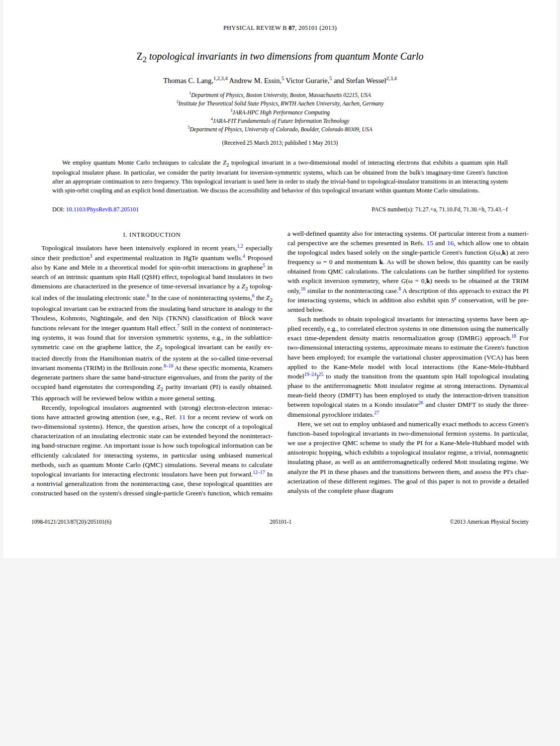PHYSICAL REVIEW B 87, 205101 (2013)
Z2 topological invariants in two dimensions from quantum Monte Carlo
Thomas C. Lang,1,2,3,4 Andrew M. Essin,5 Victor Gurarie,5 and Stefan Wessel2,3,4
1Department of Physics, Boston University, Boston, Massachusetts 02215, USA
2Institute for Theoretical Solid State Physics, RWTH Aachen University, Aachen, Germany
3JARA-HPC High Performance Computing
4JARA-FIT Fundamentals of Future Information Technology
5Department of Physics, University of Colorado, Boulder, Colorado 80309, USA
(Received 25 March 2013; published 1 May 2013)
We employ quantum Monte Carlo techniques to calculate the Z2 topological invariant in a two-dimensional model of interacting electrons that exhibits a quantum spin Hall topological insulator phase. In particular, we consider the parity invariant for inversion-symmetric systems, which can be obtained from the bulk's imaginary-time Green's function after an appropriate continuation to zero frequency. This topological invariant is used here in order to study the trivial-band to topological-insulator transitions in an interacting system with spin-orbit coupling and an explicit bond dimerization. We discuss the accessibility and behavior of this topological invariant within quantum Monte Carlo simulations.
DOI: 10.1103/PhysRevB.87.205101 PACS number(s): 71.27.+a, 71.10.Fd, 71.30.+h, 73.43.−f
I. INTRODUCTION
Topological insulators have been intensively explored in recent years,1,2 especially since their prediction3 and experimental realization in HgTe quantum wells.4 Proposed also by Kane and Mele in a theoretical model for spin-orbit interactions in graphene5 in search of an intrinsic quantum spin Hall (QSH) effect, topological band insulators in two dimensions are characterized in the presence of time-reversal invariance by a Z2 topological index of the insulating electronic state.6 In the case of noninteracting systems,6 the Z2 topological invariant can be extracted from the insulating band structure in analogy to the Thouless, Kohmoto, Nightingale, and den Nijs (TKNN) classification of Block wave functions relevant for the integer quantum Hall effect.7 Still in the context of noninteracting systems, it was found that for inversion symmetric systems, e.g., in the sublattice-symmetric case on the graphene lattice, the Z2 topological invariant can be easily extracted directly from the Hamiltonian matrix of the system at the so-called time-reversal invariant momenta (TRIM) in the Brillouin zone.8–10 At these specific momenta, Kramers degenerate partners share the same band-structure eigenvalues, and from the parity of the occupied band eigenstates the corresponding Z2 parity invariant (PI) is easily obtained. This approach will be reviewed below within a more general setting.
Recently, topological insulators augmented with (strong) electron-electron interactions have attracted growing attention (see, e.g., Ref. 11 for a recent review of work on two-dimensional systems). Hence, the question arises, how the concept of a topological characterization of an insulating electronic state can be extended beyond the noninteracting band-structure regime. An important issue is how such topological information can be efficiently calculated for interacting systems, in particular using unbiased numerical methods, such as quantum Monte Carlo (QMC) simulations. Several means to calculate topological invariants for interacting electronic insulators have been put forward.12–17 In a nontrivial generalization from the noninteracting case, these topological quantities are constructed based on the system's dressed single-particle Green's function, which remains a well-defined quantity also for interacting systems. Of particular interest from a numerical perspective are the schemes presented in Refs. 15 and 16, which allow one to obtain the topological index based solely on the single-particle Green's function G(ω,k) at zero frequency ω = 0 and momentum k. As will be shown below, this quantity can be easily obtained from QMC calculations. The calculations can be further simplified for systems with explicit inversion symmetry, where G(ω = 0,k) needs to be obtained at the TRIM only,16 similar to the noninteracting case.8 A description of this approach to extract the PI for interacting systems, which in addition also exhibit spin Sz conservation, will be presented below.
Such methods to obtain topological invariants for interacting systems have been applied recently, e.g., to correlated electron systems in one dimension using the numerically exact time-dependent density matrix renormalization group (DMRG) approach.18 For two-dimensional interacting systems, approximate means to estimate the Green's function have been employed; for example the variational cluster approximation (VCA) has been applied to the Kane-Mele model with local interactions (the Kane-Mele-Hubbard model19–24)25 to study the transition from the quantum spin Hall topological insulating phase to the antiferromagnetic Mott insulator regime at strong interactions. Dynamical mean-field theory (DMFT) has been employed to study the interaction-driven transition between topological states in a Kondo insulator26 and cluster DMFT to study the three-dimensional pyrochlore iridates.27
Here, we set out to employ unbiased and numerically exact methods to access Green's function–based topological invariants in two-dimensional fermion systems. In particular, we use a projective QMC scheme to study the PI for a Kane-Mele-Hubbard model with anisotropic hopping, which exhibits a topological insulator regime, a trivial, nonmagnetic insulating phase, as well as an antiferromagnetically ordered Mott insulating regime. We analyze the PI in these phases and the transitions between them, and assess the PI's characterization of these different regimes. The goal of this paper is not to provide a detailed analysis of the complete phase diagram
1098-0121/2013/87(20)/205101(6) 205101-1 ©2013 American Physical Society